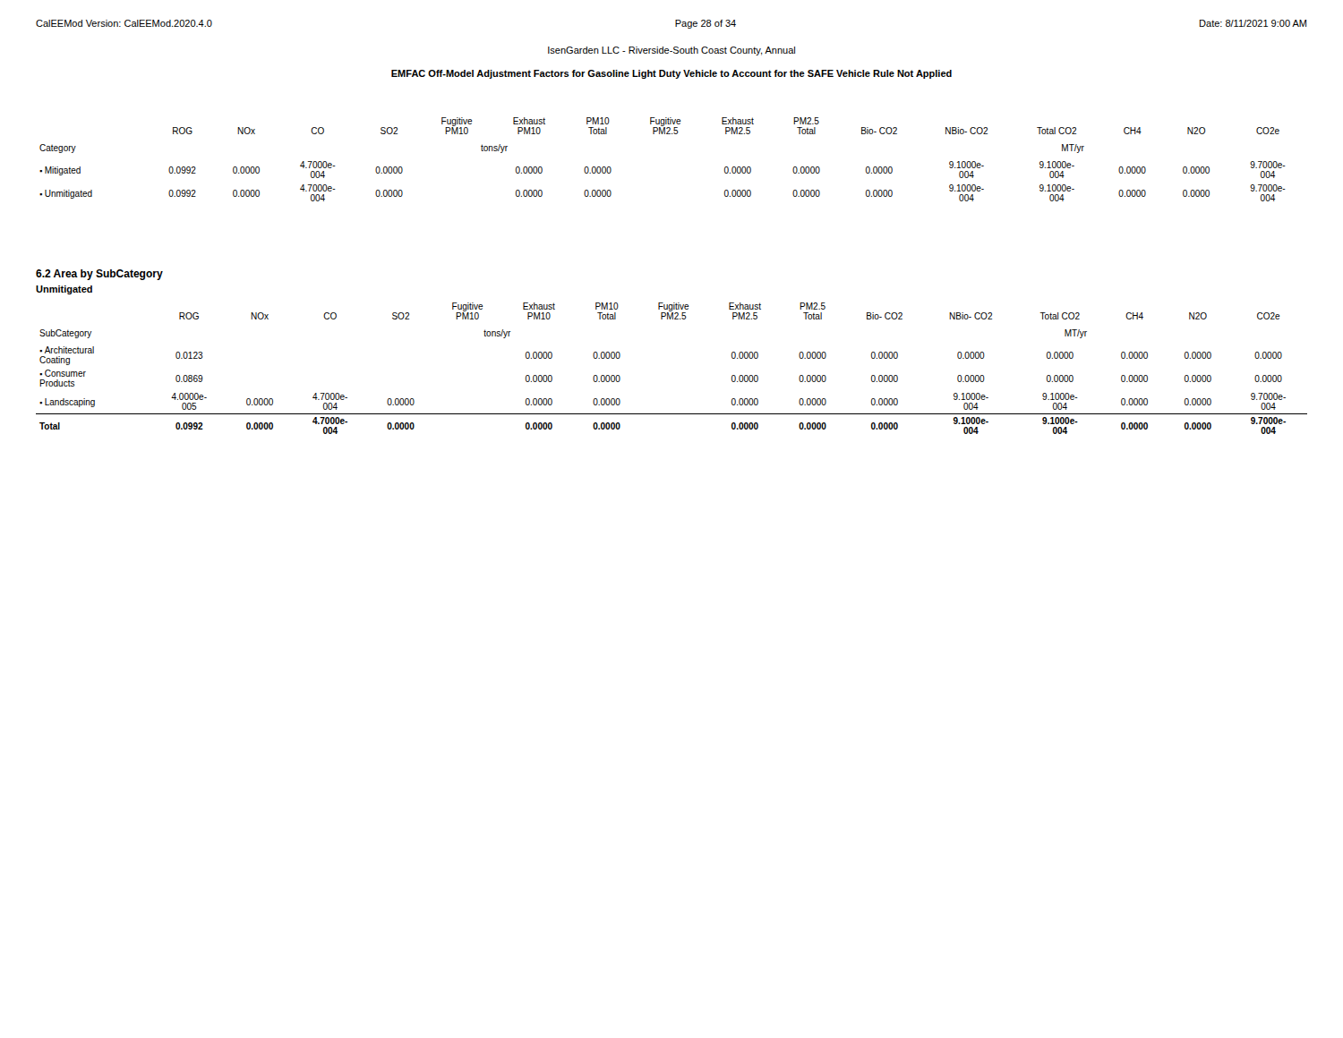CalEEMod Version: CalEEMod.2020.4.0
Page 28 of 34
Date: 8/11/2021 9:00 AM
IsenGarden LLC - Riverside-South Coast County, Annual
EMFAC Off-Model Adjustment Factors for Gasoline Light Duty Vehicle to Account for the SAFE Vehicle Rule Not Applied
| | ROG | NOx | CO | SO2 | Fugitive PM10 | Exhaust PM10 | PM10 Total | Fugitive PM2.5 | Exhaust PM2.5 | PM2.5 Total | Bio- CO2 | NBio- CO2 | Total CO2 | CH4 | N2O | CO2e |
| --- | --- | --- | --- | --- | --- | --- | --- | --- | --- | --- | --- | --- | --- | --- | --- | --- |
| Category | tons/yr | MT/yr |
| Mitigated | 0.0992 | 0.0000 | 4.7000e- 004 | 0.0000 | | 0.0000 | 0.0000 | | 0.0000 | 0.0000 | 0.0000 | 9.1000e- 004 | 9.1000e- 004 | 0.0000 | 0.0000 | 9.7000e- 004 |
| Unmitigated | 0.0992 | 0.0000 | 4.7000e- 004 | 0.0000 | | 0.0000 | 0.0000 | | 0.0000 | 0.0000 | 0.0000 | 9.1000e- 004 | 9.1000e- 004 | 0.0000 | 0.0000 | 9.7000e- 004 |
6.2 Area by SubCategory
Unmitigated
| | ROG | NOx | CO | SO2 | Fugitive PM10 | Exhaust PM10 | PM10 Total | Fugitive PM2.5 | Exhaust PM2.5 | PM2.5 Total | Bio- CO2 | NBio- CO2 | Total CO2 | CH4 | N2O | CO2e |
| --- | --- | --- | --- | --- | --- | --- | --- | --- | --- | --- | --- | --- | --- | --- | --- | --- |
| SubCategory | tons/yr | MT/yr |
| Architectural Coating | 0.0123 | | | | | 0.0000 | 0.0000 | | 0.0000 | 0.0000 | 0.0000 | 0.0000 | 0.0000 | 0.0000 | 0.0000 | 0.0000 |
| Consumer Products | 0.0869 | | | | | 0.0000 | 0.0000 | | 0.0000 | 0.0000 | 0.0000 | 0.0000 | 0.0000 | 0.0000 | 0.0000 | 0.0000 |
| Landscaping | 4.0000e- 005 | 0.0000 | 4.7000e- 004 | 0.0000 | | 0.0000 | 0.0000 | | 0.0000 | 0.0000 | 0.0000 | 9.1000e- 004 | 9.1000e- 004 | 0.0000 | 0.0000 | 9.7000e- 004 |
| Total | 0.0992 | 0.0000 | 4.7000e- 004 | 0.0000 | | 0.0000 | 0.0000 | | 0.0000 | 0.0000 | 0.0000 | 9.1000e- 004 | 9.1000e- 004 | 0.0000 | 0.0000 | 9.7000e- 004 |